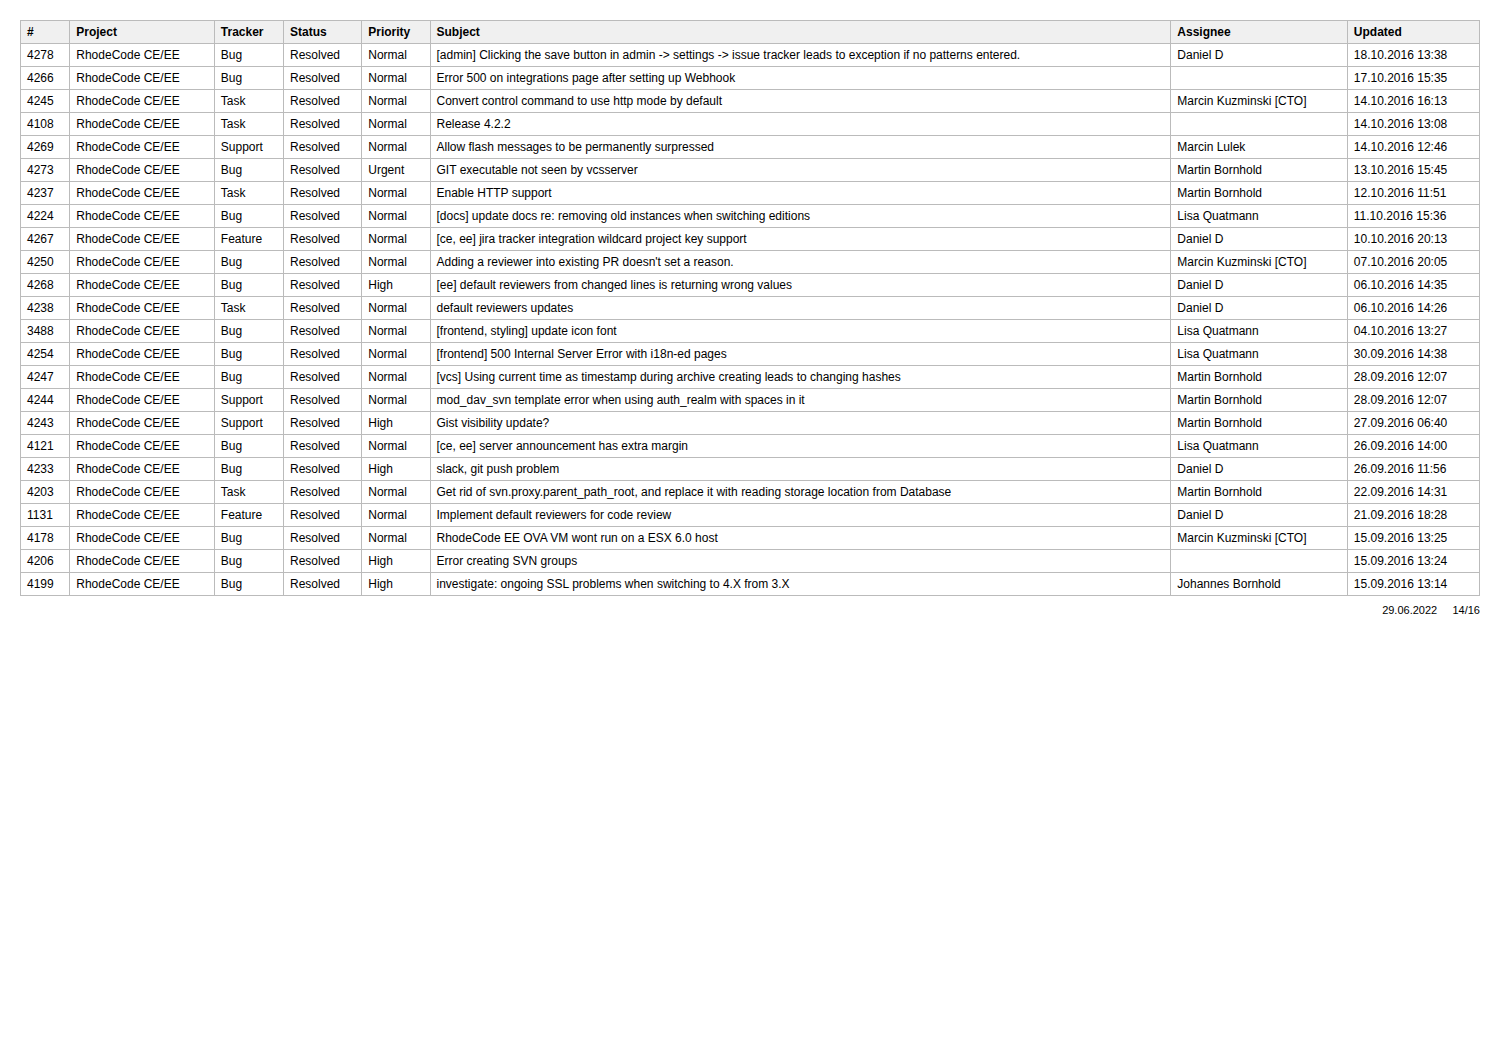29.06.2022 14/16
| # | Project | Tracker | Status | Priority | Subject | Assignee | Updated |
| --- | --- | --- | --- | --- | --- | --- | --- |
| 4278 | RhodeCode CE/EE | Bug | Resolved | Normal | [admin] Clicking the save button in admin -> settings -> issue tracker leads to exception if no patterns entered. | Daniel D | 18.10.2016 13:38 |
| 4266 | RhodeCode CE/EE | Bug | Resolved | Normal | Error 500 on integrations page after setting up Webhook | | 17.10.2016 15:35 |
| 4245 | RhodeCode CE/EE | Task | Resolved | Normal | Convert control command to use http mode by default | Marcin Kuzminski [CTO] | 14.10.2016 16:13 |
| 4108 | RhodeCode CE/EE | Task | Resolved | Normal | Release 4.2.2 | | 14.10.2016 13:08 |
| 4269 | RhodeCode CE/EE | Support | Resolved | Normal | Allow flash messages to be permanently surpressed | Marcin Lulek | 14.10.2016 12:46 |
| 4273 | RhodeCode CE/EE | Bug | Resolved | Urgent | GIT executable not seen by vcsserver | Martin Bornhold | 13.10.2016 15:45 |
| 4237 | RhodeCode CE/EE | Task | Resolved | Normal | Enable HTTP support | Martin Bornhold | 12.10.2016 11:51 |
| 4224 | RhodeCode CE/EE | Bug | Resolved | Normal | [docs] update docs re: removing old instances when switching editions | Lisa Quatmann | 11.10.2016 15:36 |
| 4267 | RhodeCode CE/EE | Feature | Resolved | Normal | [ce, ee] jira tracker integration wildcard project key support | Daniel D | 10.10.2016 20:13 |
| 4250 | RhodeCode CE/EE | Bug | Resolved | Normal | Adding a reviewer into existing PR doesn't set a reason. | Marcin Kuzminski [CTO] | 07.10.2016 20:05 |
| 4268 | RhodeCode CE/EE | Bug | Resolved | High | [ee] default reviewers from changed lines is returning wrong values | Daniel D | 06.10.2016 14:35 |
| 4238 | RhodeCode CE/EE | Task | Resolved | Normal | default reviewers updates | Daniel D | 06.10.2016 14:26 |
| 3488 | RhodeCode CE/EE | Bug | Resolved | Normal | [frontend, styling] update icon font | Lisa Quatmann | 04.10.2016 13:27 |
| 4254 | RhodeCode CE/EE | Bug | Resolved | Normal | [frontend] 500 Internal Server Error with i18n-ed pages | Lisa Quatmann | 30.09.2016 14:38 |
| 4247 | RhodeCode CE/EE | Bug | Resolved | Normal | [vcs] Using current time as timestamp during archive creating leads to changing hashes | Martin Bornhold | 28.09.2016 12:07 |
| 4244 | RhodeCode CE/EE | Support | Resolved | Normal | mod_dav_svn template error when using auth_realm with spaces in it | Martin Bornhold | 28.09.2016 12:07 |
| 4243 | RhodeCode CE/EE | Support | Resolved | High | Gist visibility update? | Martin Bornhold | 27.09.2016 06:40 |
| 4121 | RhodeCode CE/EE | Bug | Resolved | Normal | [ce, ee] server announcement has extra margin | Lisa Quatmann | 26.09.2016 14:00 |
| 4233 | RhodeCode CE/EE | Bug | Resolved | High | slack, git push problem | Daniel D | 26.09.2016 11:56 |
| 4203 | RhodeCode CE/EE | Task | Resolved | Normal | Get rid of svn.proxy.parent_path_root, and replace it with reading storage location from Database | Martin Bornhold | 22.09.2016 14:31 |
| 1131 | RhodeCode CE/EE | Feature | Resolved | Normal | Implement default reviewers for code review | Daniel D | 21.09.2016 18:28 |
| 4178 | RhodeCode CE/EE | Bug | Resolved | Normal | RhodeCode EE OVA VM wont run on a ESX 6.0 host | Marcin Kuzminski [CTO] | 15.09.2016 13:25 |
| 4206 | RhodeCode CE/EE | Bug | Resolved | High | Error creating SVN groups | | 15.09.2016 13:24 |
| 4199 | RhodeCode CE/EE | Bug | Resolved | High | investigate: ongoing SSL problems when switching to 4.X from 3.X | Johannes Bornhold | 15.09.2016 13:14 |